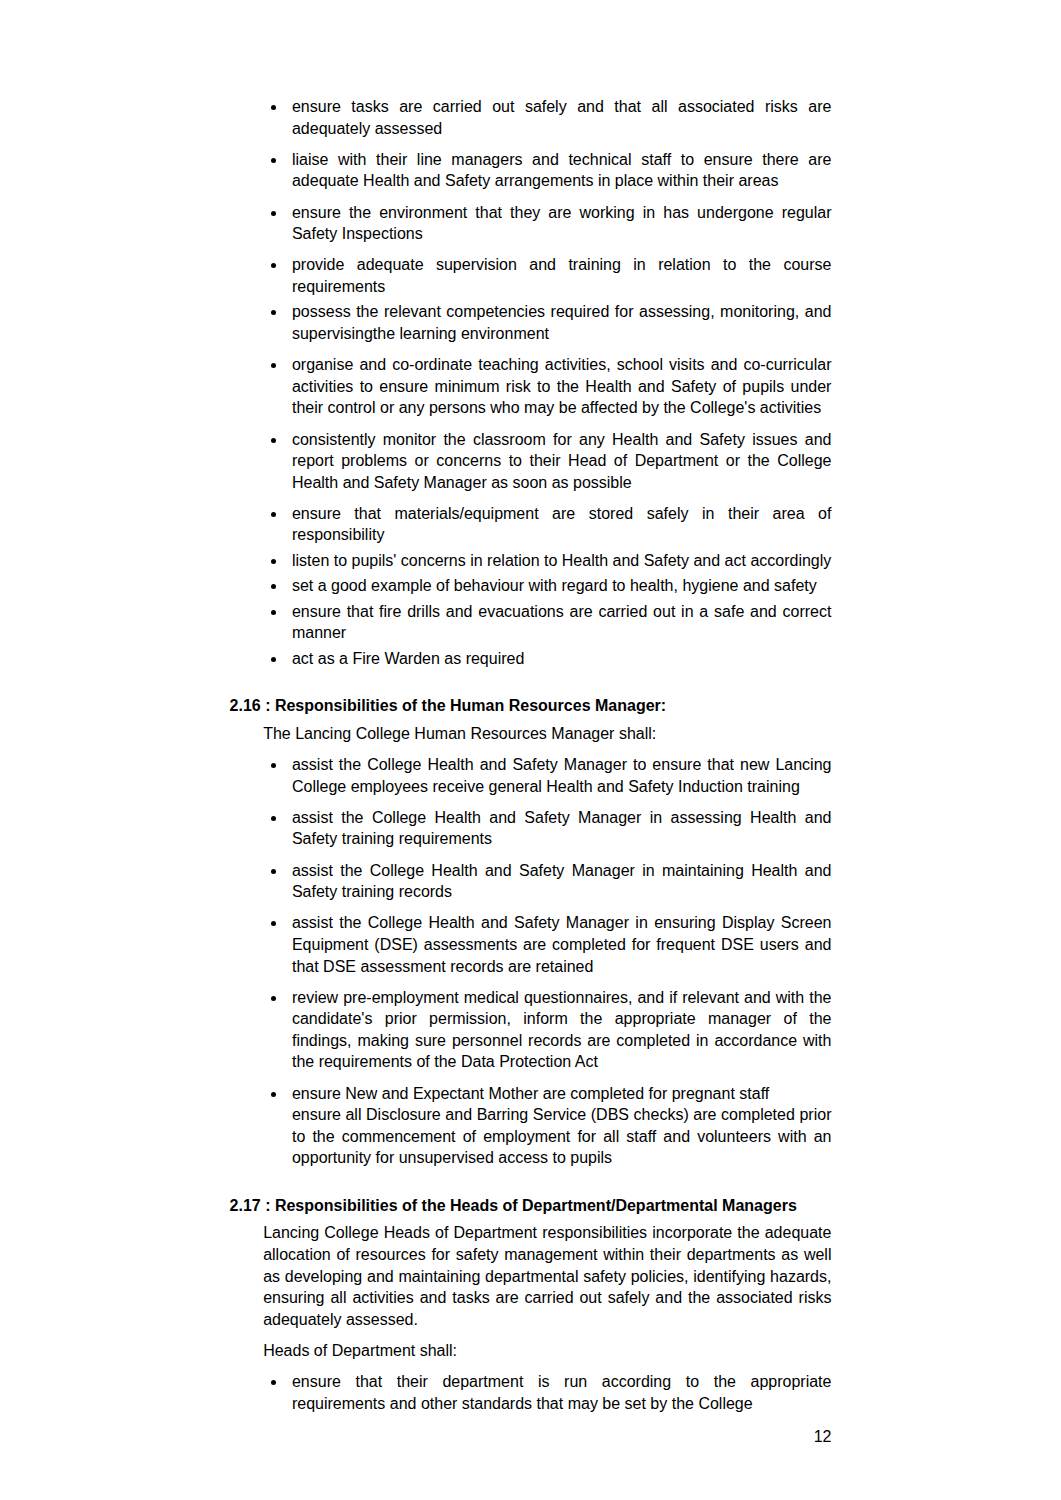ensure tasks are carried out safely and that all associated risks are adequately assessed
liaise with their line managers and technical staff to ensure there are adequate Health and Safety arrangements in place within their areas
ensure the environment that they are working in has undergone regular Safety Inspections
provide adequate supervision and training in relation to the course requirements
possess the relevant competencies required for assessing, monitoring, and supervisingthe learning environment
organise and co-ordinate teaching activities, school visits and co-curricular activities to ensure minimum risk to the Health and Safety of pupils under their control or any persons who may be affected by the College's activities
consistently monitor the classroom for any Health and Safety issues and report problems or concerns to their Head of Department or the College Health and Safety Manager as soon as possible
ensure that materials/equipment are stored safely in their area of responsibility
listen to pupils' concerns in relation to Health and Safety and act accordingly
set a good example of behaviour with regard to health, hygiene and safety
ensure that fire drills and evacuations are carried out in a safe and correct manner
act as a Fire Warden as required
2.16 : Responsibilities of the Human Resources Manager:
The Lancing College Human Resources Manager shall:
assist the College Health and Safety Manager to ensure that new Lancing College employees receive general Health and Safety Induction training
assist the College Health and Safety Manager in assessing Health and Safety training requirements
assist the College Health and Safety Manager in maintaining Health and Safety training records
assist the College Health and Safety Manager in ensuring Display Screen Equipment (DSE) assessments are completed for frequent DSE users and that DSE assessment records are retained
review pre-employment medical questionnaires, and if relevant and with the candidate's prior permission, inform the appropriate manager of the findings, making sure personnel records are completed in accordance with the requirements of the Data Protection Act
ensure New and Expectant Mother are completed for pregnant staff
ensure all Disclosure and Barring Service (DBS checks) are completed prior to the commencement of employment for all staff and volunteers with an opportunity for unsupervised access to pupils
2.17 : Responsibilities of the Heads of Department/Departmental Managers
Lancing College Heads of Department responsibilities incorporate the adequate allocation of resources for safety management within their departments as well as developing and maintaining departmental safety policies, identifying hazards, ensuring all activities and tasks are carried out safely and the associated risks adequately assessed.
Heads of Department shall:
ensure that their department is run according to the appropriate requirements and other standards that may be set by the College
12